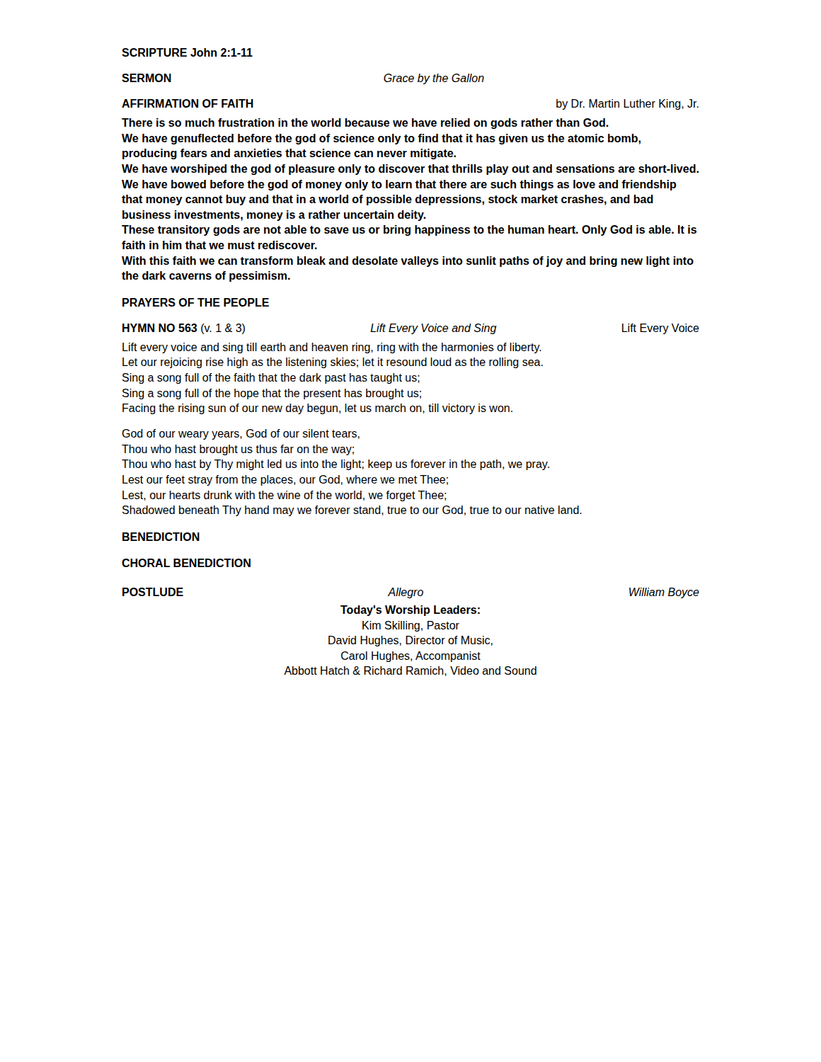SCRIPTURE John 2:1-11
SERMON Grace by the Gallon
AFFIRMATION OF FAITH by Dr. Martin Luther King, Jr.
There is so much frustration in the world because we have relied on gods rather than God.
We have genuflected before the god of science only to find that it has given us the atomic bomb, producing fears and anxieties that science can never mitigate.
We have worshiped the god of pleasure only to discover that thrills play out and sensations are short-lived.
We have bowed before the god of money only to learn that there are such things as love and friendship that money cannot buy and that in a world of possible depressions, stock market crashes, and bad business investments, money is a rather uncertain deity.
These transitory gods are not able to save us or bring happiness to the human heart. Only God is able. It is faith in him that we must rediscover.
With this faith we can transform bleak and desolate valleys into sunlit paths of joy and bring new light into the dark caverns of pessimism.
PRAYERS OF THE PEOPLE
HYMN NO 563 (v. 1 & 3) Lift Every Voice and Sing Lift Every Voice
Lift every voice and sing till earth and heaven ring, ring with the harmonies of liberty.
Let our rejoicing rise high as the listening skies; let it resound loud as the rolling sea.
Sing a song full of the faith that the dark past has taught us;
Sing a song full of the hope that the present has brought us;
Facing the rising sun of our new day begun, let us march on, till victory is won.
God of our weary years, God of our silent tears,
Thou who hast brought us thus far on the way;
Thou who hast by Thy might led us into the light; keep us forever in the path, we pray.
Lest our feet stray from the places, our God, where we met Thee;
Lest, our hearts drunk with the wine of the world, we forget Thee;
Shadowed beneath Thy hand may we forever stand, true to our God, true to our native land.
BENEDICTION
CHORAL BENEDICTION
POSTLUDE Allegro William Boyce
Today's Worship Leaders:
Kim Skilling, Pastor
David Hughes, Director of Music,
Carol Hughes, Accompanist
Abbott Hatch & Richard Ramich, Video and Sound